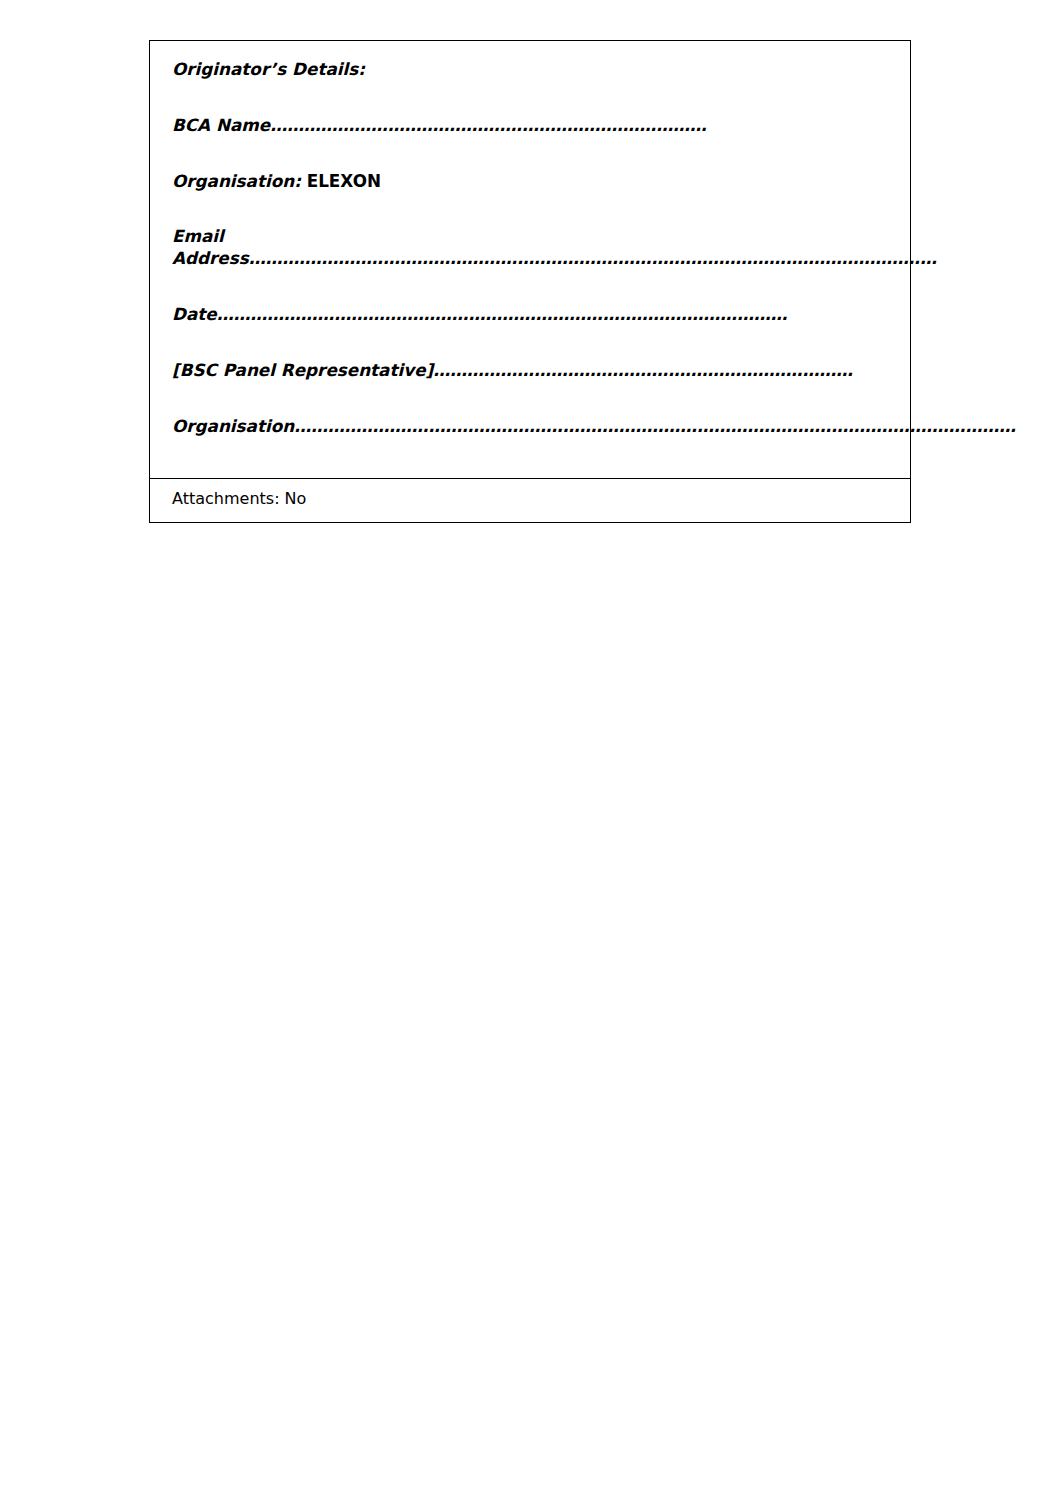Originator’s Details:
BCA Name……………………………………………………………………
Organisation: ELEXON
Email Address……………………………………………………………………………………………………………
Date…………………………………………………………………………………………
[BSC Panel Representative]…………………………………………………………………
Organisation…………………………………………………………………………………………………………………
Attachments: No